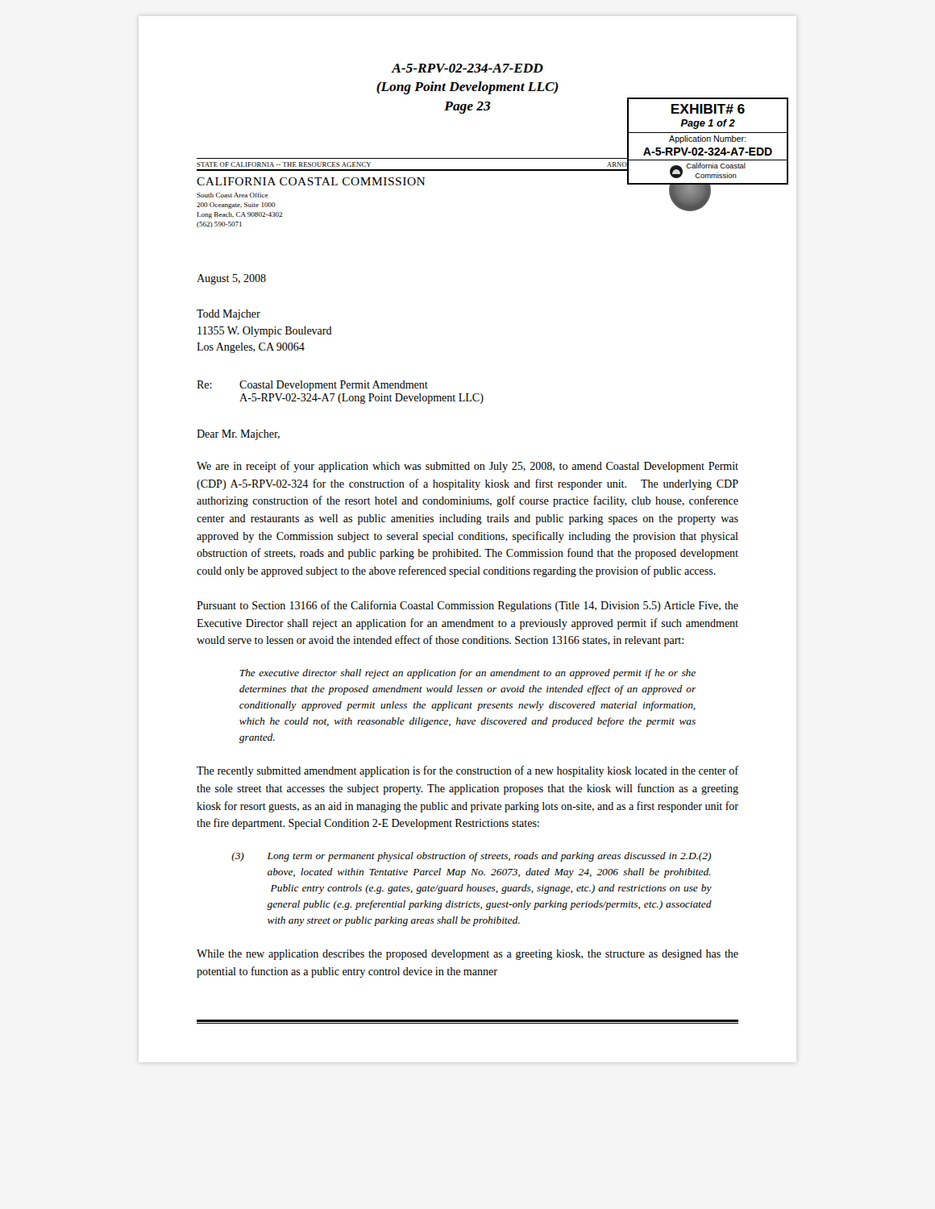A-5-RPV-02-234-A7-EDD
(Long Point Development LLC)
Page 23
STATE OF CALIFORNIA -- THE RESOURCES AGENCY ARNOLD SCHWARZENEGGER, Governor
CALIFORNIA COASTAL COMMISSION
South Coast Area Office
200 Oceangate, Suite 1000
Long Beach, CA 90802-4302
(562) 590-5071
EXHIBIT# 6
Page 1 of 2
Application Number:
A-5-RPV-02-324-A7-EDD
California Coastal
Commission
August 5, 2008
Todd Majcher
11355 W. Olympic Boulevard
Los Angeles, CA 90064
Re:
Coastal Development Permit Amendment
A-5-RPV-02-324-A7 (Long Point Development LLC)
Dear Mr. Majcher,
We are in receipt of your application which was submitted on July 25, 2008, to amend Coastal Development Permit (CDP) A-5-RPV-02-324 for the construction of a hospitality kiosk and first responder unit. The underlying CDP authorizing construction of the resort hotel and condominiums, golf course practice facility, club house, conference center and restaurants as well as public amenities including trails and public parking spaces on the property was approved by the Commission subject to several special conditions, specifically including the provision that physical obstruction of streets, roads and public parking be prohibited. The Commission found that the proposed development could only be approved subject to the above referenced special conditions regarding the provision of public access.
Pursuant to Section 13166 of the California Coastal Commission Regulations (Title 14, Division 5.5) Article Five, the Executive Director shall reject an application for an amendment to a previously approved permit if such amendment would serve to lessen or avoid the intended effect of those conditions. Section 13166 states, in relevant part:
The executive director shall reject an application for an amendment to an approved permit if he or she determines that the proposed amendment would lessen or avoid the intended effect of an approved or conditionally approved permit unless the applicant presents newly discovered material information, which he could not, with reasonable diligence, have discovered and produced before the permit was granted.
The recently submitted amendment application is for the construction of a new hospitality kiosk located in the center of the sole street that accesses the subject property. The application proposes that the kiosk will function as a greeting kiosk for resort guests, as an aid in managing the public and private parking lots on-site, and as a first responder unit for the fire department. Special Condition 2-E Development Restrictions states:
(3)
Long term or permanent physical obstruction of streets, roads and parking areas discussed in 2.D.(2) above, located within Tentative Parcel Map No. 26073, dated May 24, 2006 shall be prohibited. Public entry controls (e.g. gates, gate/guard houses, guards, signage, etc.) and restrictions on use by general public (e.g. preferential parking districts, guest-only parking periods/permits, etc.) associated with any street or public parking areas shall be prohibited.
While the new application describes the proposed development as a greeting kiosk, the structure as designed has the potential to function as a public entry control device in the manner